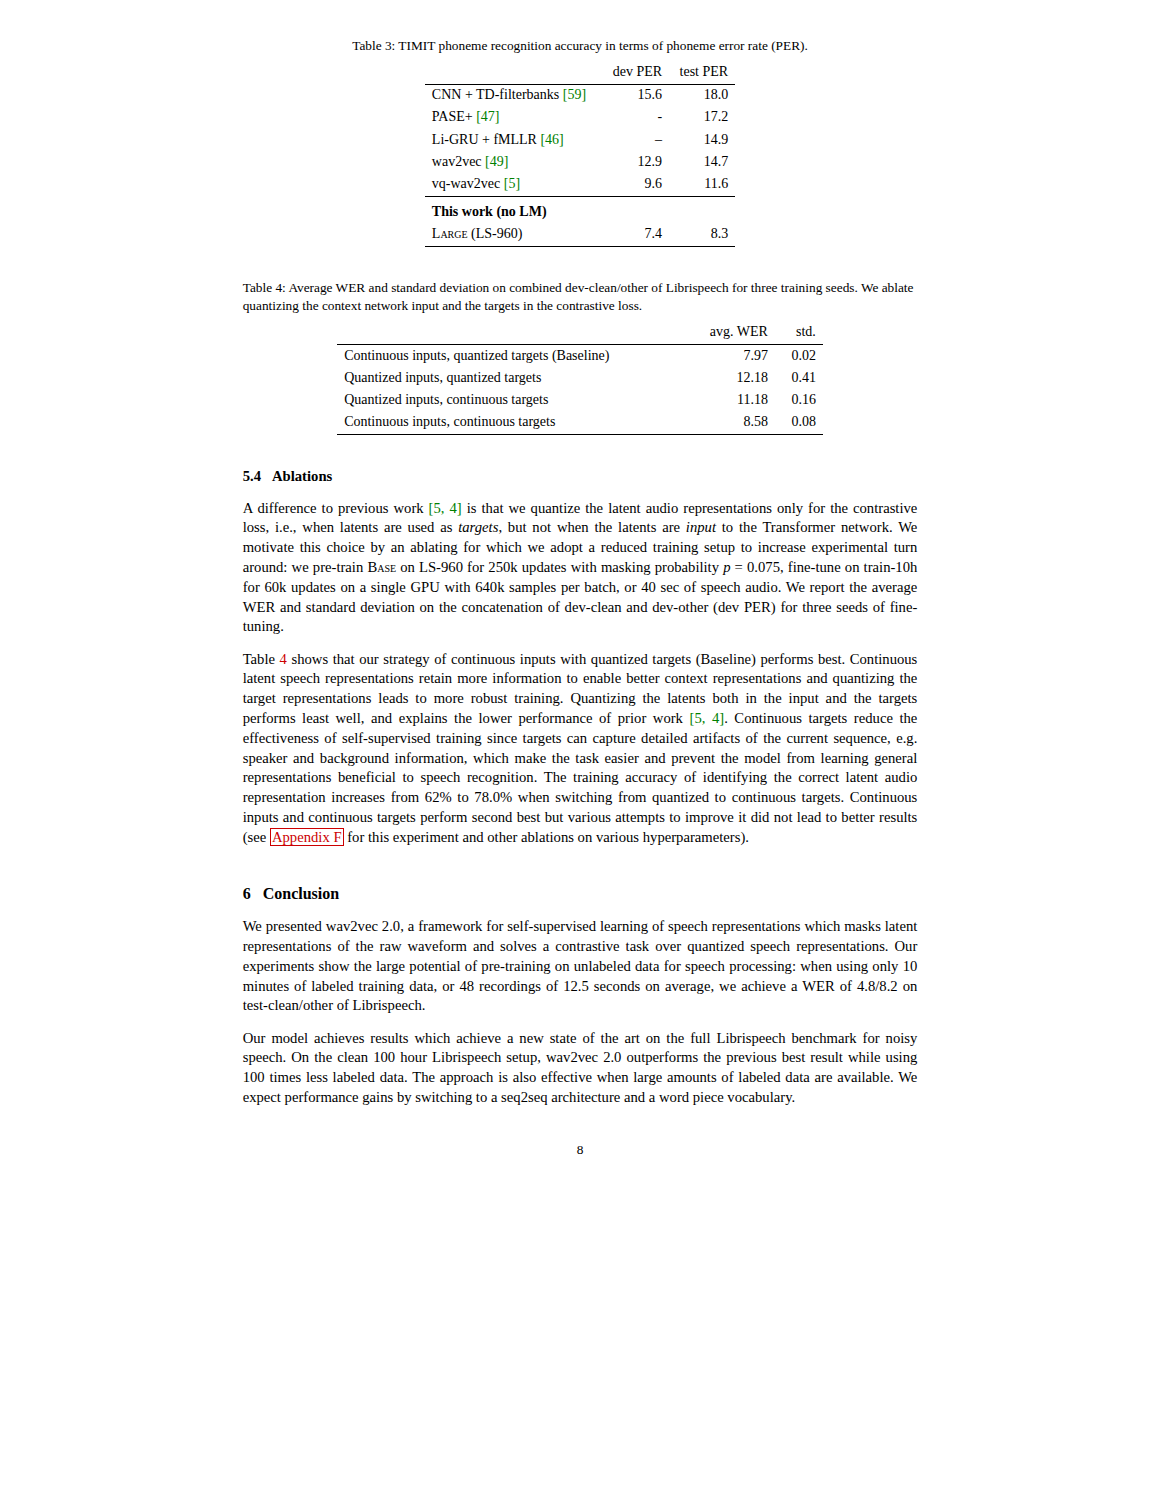Table 3: TIMIT phoneme recognition accuracy in terms of phoneme error rate (PER).
| | dev PER | test PER |
| --- | --- | --- |
| CNN + TD-filterbanks [59] | 15.6 | 18.0 |
| PASE+ [47] | - | 17.2 |
| Li-GRU + fMLLR [46] | – | 14.9 |
| wav2vec [49] | 12.9 | 14.7 |
| vq-wav2vec [5] | 9.6 | 11.6 |
| This work (no LM) | | |
| Large (LS-960) | 7.4 | 8.3 |
Table 4: Average WER and standard deviation on combined dev-clean/other of Librispeech for three training seeds. We ablate quantizing the context network input and the targets in the contrastive loss.
| | avg. WER | std. |
| --- | --- | --- |
| Continuous inputs, quantized targets (Baseline) | 7.97 | 0.02 |
| Quantized inputs, quantized targets | 12.18 | 0.41 |
| Quantized inputs, continuous targets | 11.18 | 0.16 |
| Continuous inputs, continuous targets | 8.58 | 0.08 |
5.4 Ablations
A difference to previous work [5, 4] is that we quantize the latent audio representations only for the contrastive loss, i.e., when latents are used as targets, but not when the latents are input to the Transformer network. We motivate this choice by an ablating for which we adopt a reduced training setup to increase experimental turn around: we pre-train Base on LS-960 for 250k updates with masking probability p = 0.075, fine-tune on train-10h for 60k updates on a single GPU with 640k samples per batch, or 40 sec of speech audio. We report the average WER and standard deviation on the concatenation of dev-clean and dev-other (dev PER) for three seeds of fine-tuning.
Table 4 shows that our strategy of continuous inputs with quantized targets (Baseline) performs best. Continuous latent speech representations retain more information to enable better context representations and quantizing the target representations leads to more robust training. Quantizing the latents both in the input and the targets performs least well, and explains the lower performance of prior work [5, 4]. Continuous targets reduce the effectiveness of self-supervised training since targets can capture detailed artifacts of the current sequence, e.g. speaker and background information, which make the task easier and prevent the model from learning general representations beneficial to speech recognition. The training accuracy of identifying the correct latent audio representation increases from 62% to 78.0% when switching from quantized to continuous targets. Continuous inputs and continuous targets perform second best but various attempts to improve it did not lead to better results (see Appendix F for this experiment and other ablations on various hyperparameters).
6 Conclusion
We presented wav2vec 2.0, a framework for self-supervised learning of speech representations which masks latent representations of the raw waveform and solves a contrastive task over quantized speech representations. Our experiments show the large potential of pre-training on unlabeled data for speech processing: when using only 10 minutes of labeled training data, or 48 recordings of 12.5 seconds on average, we achieve a WER of 4.8/8.2 on test-clean/other of Librispeech.
Our model achieves results which achieve a new state of the art on the full Librispeech benchmark for noisy speech. On the clean 100 hour Librispeech setup, wav2vec 2.0 outperforms the previous best result while using 100 times less labeled data. The approach is also effective when large amounts of labeled data are available. We expect performance gains by switching to a seq2seq architecture and a word piece vocabulary.
8